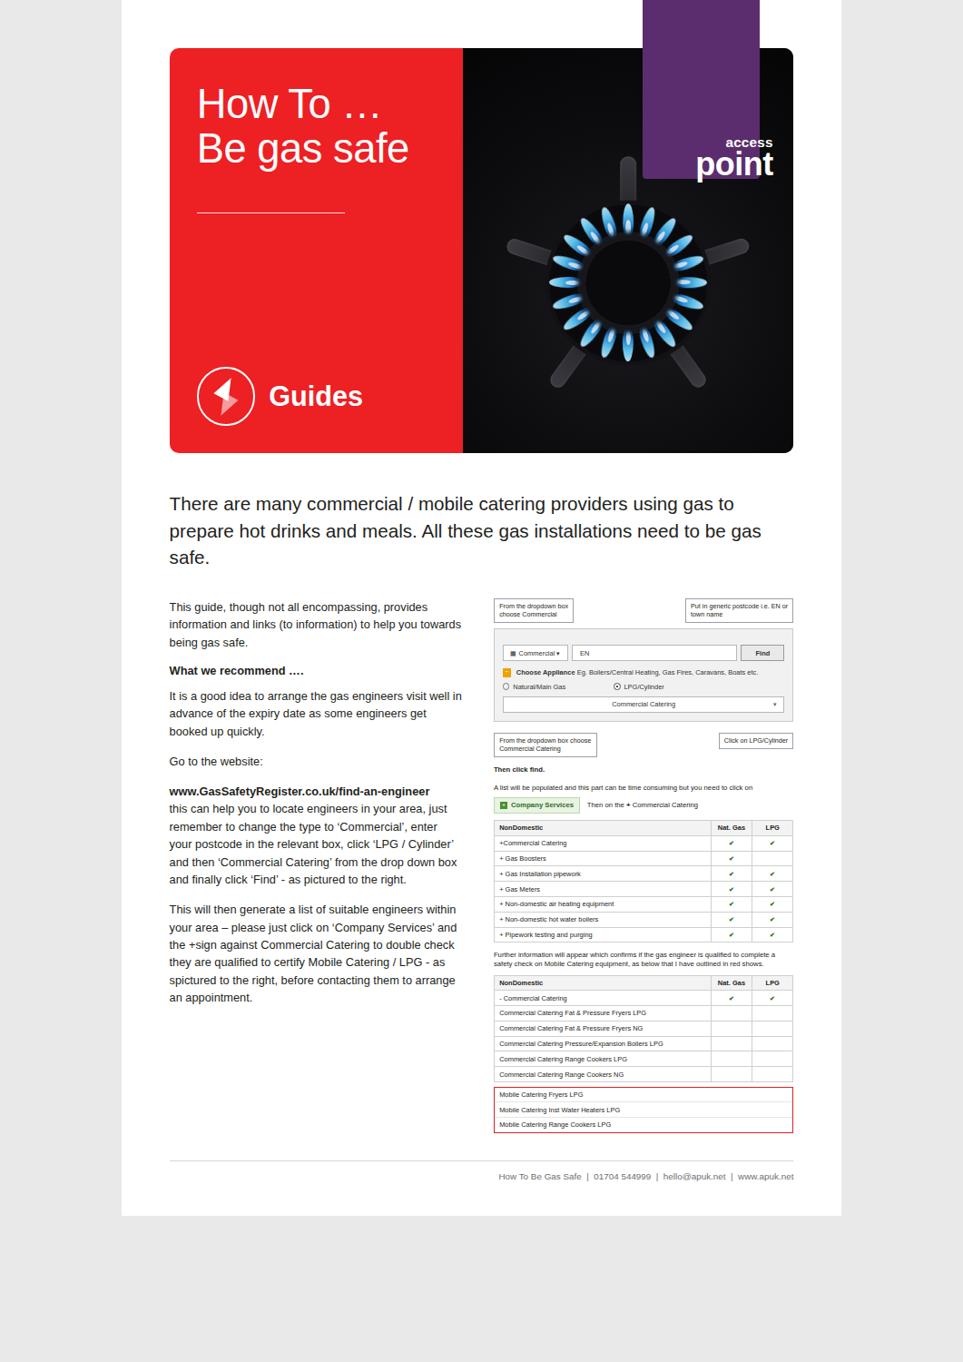access point
How To …
Be gas safe
Guides
There are many commercial / mobile catering providers using gas to prepare hot drinks and meals. All these gas installations need to be gas safe.
This guide, though not all encompassing, provides information and links (to information) to help you towards being gas safe.
What we recommend ….
It is a good idea to arrange the gas engineers visit well in advance of the expiry date as some engineers get booked up quickly.
Go to the website:
www.GasSafetyRegister.co.uk/find-an-engineer
this can help you to locate engineers in your area, just remember to change the type to ‘Commercial’, enter your postcode in the relevant box, click ‘LPG / Cylinder’ and then ‘Commercial Catering’ from the drop down box and finally click ‘Find’ - as pictured to the right.
This will then generate a list of suitable engineers within your area – please just click on ‘Company Services’ and the +sign against Commercial Catering to double check they are qualified to certify Mobile Catering / LPG - as spictured to the right, before contacting them to arrange an appointment.
From the dropdown box
choose Commercial
Put in generic postcode i.e. EN or
town name
▦ Commercial ▾
EN
Find
− Choose Appliance Eg. Boilers/Central Heating, Gas Fires, Caravans, Boats etc.
Natural/Main Gas
LPG/Cylinder
Commercial Catering
From the dropdown box choose
Commercial Catering
Click on LPG/Cylinder
Then click find.
A list will be populated and this part can be time consuming but you need to click on
+Company Services Then on the + Commercial Catering
| NonDomestic | Nat. Gas | LPG |
| --- | --- | --- |
| +Commercial Catering | ✔ | ✔ |
| + Gas Boosters | ✔ | |
| + Gas Installation pipework | ✔ | ✔ |
| + Gas Meters | ✔ | ✔ |
| + Non-domestic air heating equipment | ✔ | ✔ |
| + Non-domestic hot water boilers | ✔ | ✔ |
| + Pipework testing and purging | ✔ | ✔ |
Further information will appear which confirms if the gas engineer is qualified to complete a safety check on Mobile Catering equipment, as below that I have outlined in red shows.
| NonDomestic | Nat. Gas | LPG |
| --- | --- | --- |
| - Commercial Catering | ✔ | ✔ |
| Commercial Catering Fat & Pressure Fryers LPG | | |
| Commercial Catering Fat & Pressure Fryers NG | | |
| Commercial Catering Pressure/Expansion Boilers LPG | | |
| Commercial Catering Range Cookers LPG | | |
| Commercial Catering Range Cookers NG | | |
| Mobile Catering Fryers LPG |
| Mobile Catering Inst Water Heaters LPG |
| Mobile Catering Range Cookers LPG |
How To Be Gas Safe | 01704 544999 | hello@apuk.net | www.apuk.net